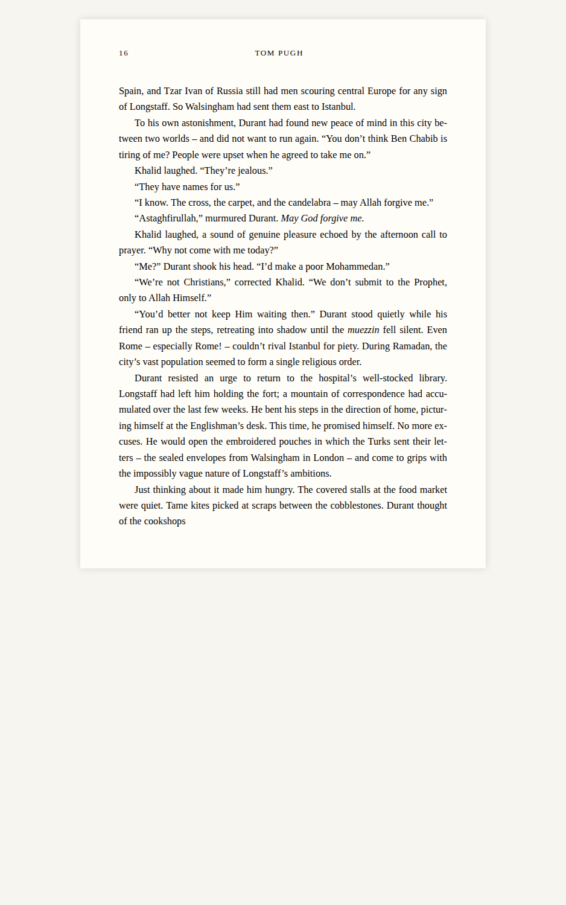16 Tom Pugh
Spain, and Tzar Ivan of Russia still had men scouring central Europe for any sign of Longstaff. So Walsingham had sent them east to Istanbul.
To his own astonishment, Durant had found new peace of mind in this city between two worlds – and did not want to run again. “You don’t think Ben Chabib is tiring of me? People were upset when he agreed to take me on.”
Khalid laughed. “They’re jealous.”
“They have names for us.”
“I know. The cross, the carpet, and the candelabra – may Allah forgive me.”
“Astaghfirullah,” murmured Durant. May God forgive me.
Khalid laughed, a sound of genuine pleasure echoed by the afternoon call to prayer. “Why not come with me today?”
“Me?” Durant shook his head. “I’d make a poor Mohammedan.”
“We’re not Christians,” corrected Khalid. “We don’t submit to the Prophet, only to Allah Himself.”
“You’d better not keep Him waiting then.” Durant stood quietly while his friend ran up the steps, retreating into shadow until the muezzin fell silent. Even Rome – especially Rome! – couldn’t rival Istanbul for piety. During Ramadan, the city’s vast population seemed to form a single religious order.
Durant resisted an urge to return to the hospital’s well-stocked library. Longstaff had left him holding the fort; a mountain of correspondence had accumulated over the last few weeks. He bent his steps in the direction of home, picturing himself at the Englishman’s desk. This time, he promised himself. No more excuses. He would open the embroidered pouches in which the Turks sent their letters – the sealed envelopes from Walsingham in London – and come to grips with the impossibly vague nature of Longstaff’s ambitions.
Just thinking about it made him hungry. The covered stalls at the food market were quiet. Tame kites picked at scraps between the cobblestones. Durant thought of the cookshops